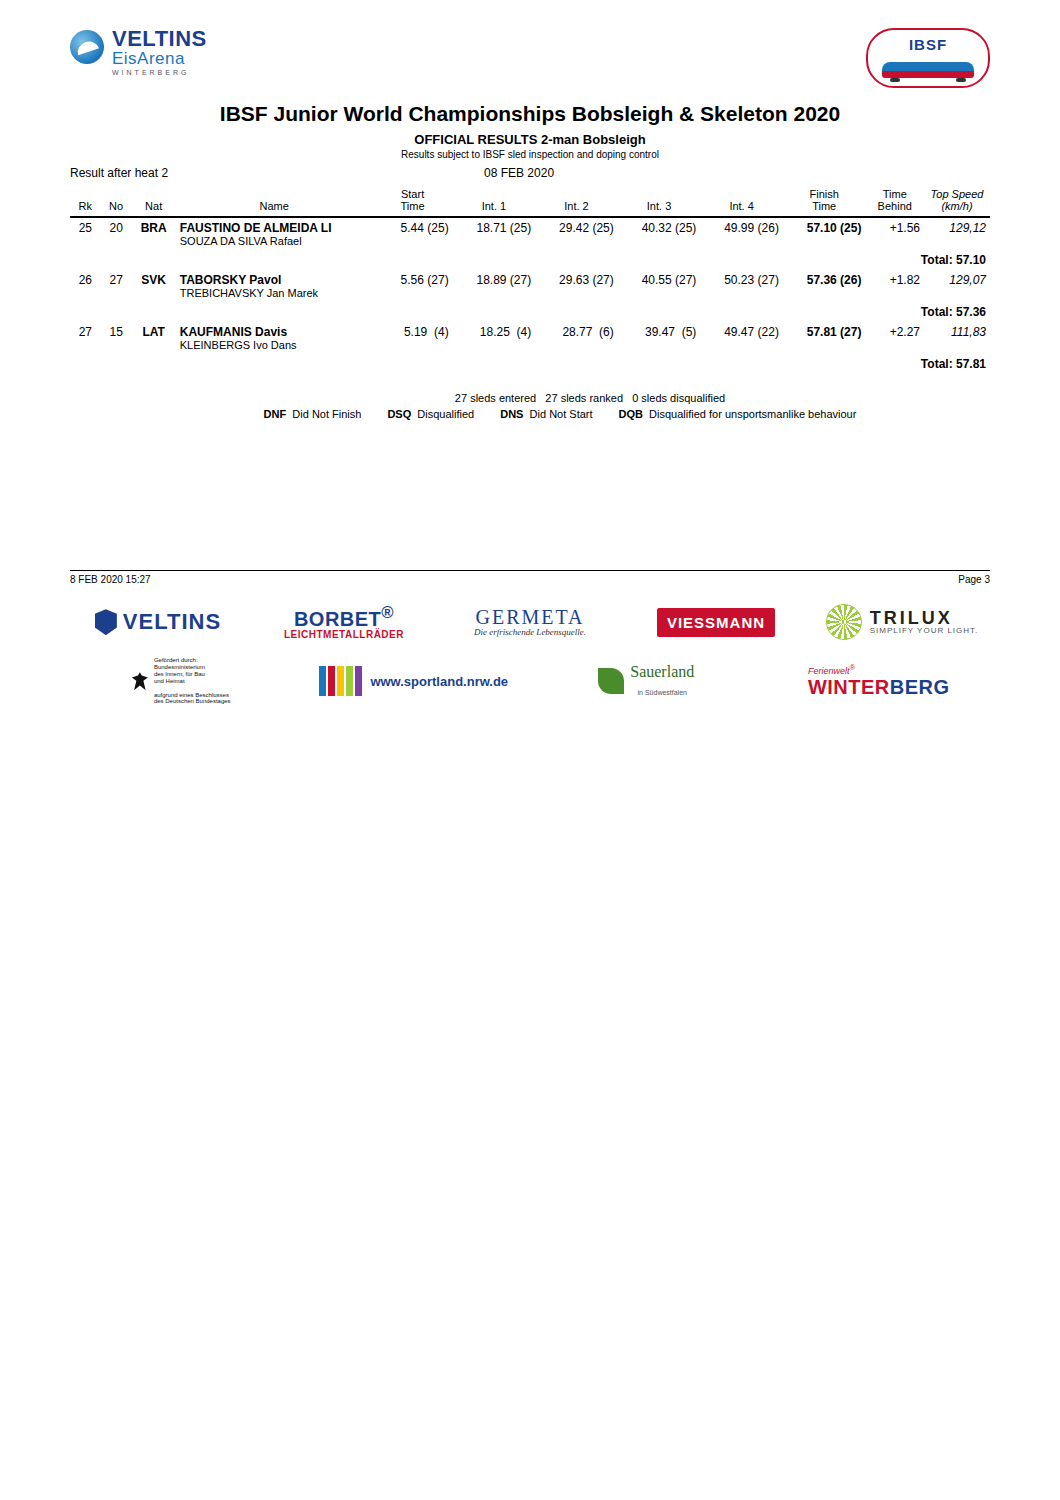VELTINS
EisArena
WINTERBERG
IBSF
IBSF Junior World Championships Bobsleigh & Skeleton 2020
OFFICIAL RESULTS 2-man Bobsleigh
Results subject to IBSF sled inspection and doping control
Result after heat 2
08 FEB 2020
| Rk | No | Nat | Name | Start Time | Int. 1 | Int. 2 | Int. 3 | Int. 4 | Finish Time | Time Behind | Top Speed (km/h) |
| --- | --- | --- | --- | --- | --- | --- | --- | --- | --- | --- | --- |
| 25 | 20 | BRA | FAUSTINO DE ALMEIDA LI SOUZA DA SILVA Rafael | 5.44 (25) | 18.71 (25) | 29.42 (25) | 40.32 (25) | 49.99 (26) | 57.10 (25) | +1.56 | 129,12 |
| | Total: 57.10 |
| 26 | 27 | SVK | TABORSKY Pavol TREBICHAVSKY Jan Marek | 5.56 (27) | 18.89 (27) | 29.63 (27) | 40.55 (27) | 50.23 (27) | 57.36 (26) | +1.82 | 129,07 |
| | Total: 57.36 |
| 27 | 15 | LAT | KAUFMANIS Davis KLEINBERGS Ivo Dans | 5.19 (4) | 18.25 (4) | 28.77 (6) | 39.47 (5) | 49.47 (22) | 57.81 (27) | +2.27 | 111,83 |
| | Total: 57.81 |
27 sleds entered 27 sleds ranked 0 sleds disqualified
DNF Did Not Finish DSQ Disqualified DNS Did Not Start DQB Disqualified for unsportsmanlike behaviour
8 FEB 2020 15:27
Page 3
VELTINS
BORBET®
LEICHTMETALLRÄDER
GERMETA
Die erfrischende Lebensquelle.
VIESSMANN
TRILUX
SIMPLIFY YOUR LIGHT.
Gefördert durch:
Bundesministerium
des Innern, für Bau
und Heimat
aufgrund eines Beschlusses
des Deutschen Bundestages
www.sportland.nrw.de
Sauerland
in Südwestfalen
Ferienwelt®
WINTER BERG